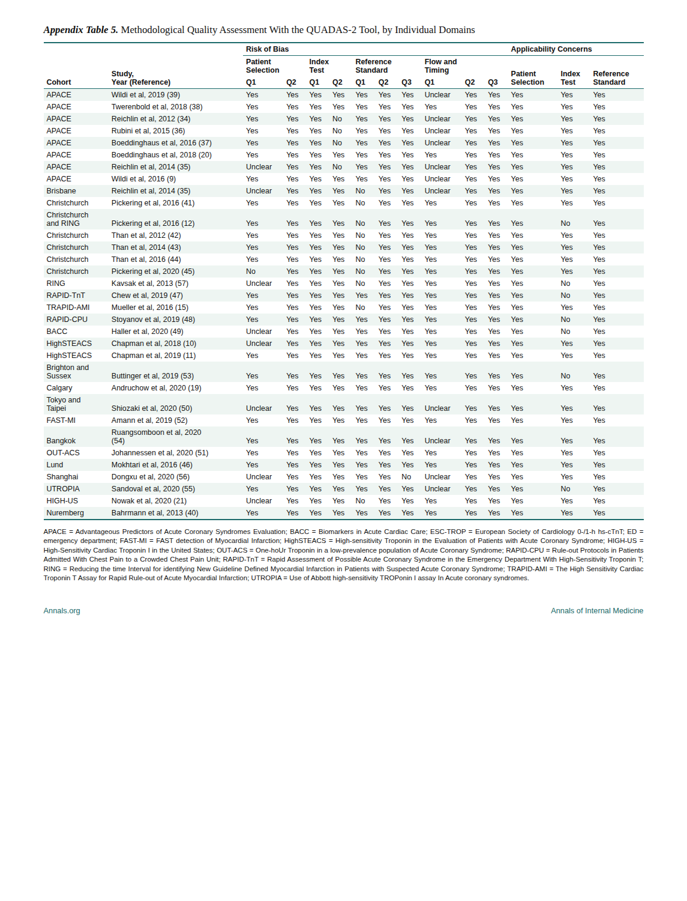Appendix Table 5. Methodological Quality Assessment With the QUADAS-2 Tool, by Individual Domains
| Cohort | Study, Year (Reference) | Risk of Bias | Applicability Concerns |
| --- | --- | --- | --- |
| Patient Selection | Index Test | Reference Standard | Flow and Timing | Patient Selection | Index Test | Reference Standard |
| Q1 | Q2 | Q1 | Q2 | Q1 | Q2 | Q3 | Q1 | Q2 | Q3 |
| APACE | Wildi et al, 2019 (39) | Yes | Yes | Yes | Yes | Yes | Yes | Yes | Unclear | Yes | Yes | Yes | Yes | Yes |
| APACE | Twerenbold et al, 2018 (38) | Yes | Yes | Yes | Yes | Yes | Yes | Yes | Yes | Yes | Yes | Yes | Yes | Yes |
| APACE | Reichlin et al, 2012 (34) | Yes | Yes | Yes | No | Yes | Yes | Yes | Unclear | Yes | Yes | Yes | Yes | Yes |
| APACE | Rubini et al, 2015 (36) | Yes | Yes | Yes | No | Yes | Yes | Yes | Unclear | Yes | Yes | Yes | Yes | Yes |
| APACE | Boeddinghaus et al, 2016 (37) | Yes | Yes | Yes | No | Yes | Yes | Yes | Unclear | Yes | Yes | Yes | Yes | Yes |
| APACE | Boeddinghaus et al, 2018 (20) | Yes | Yes | Yes | Yes | Yes | Yes | Yes | Yes | Yes | Yes | Yes | Yes | Yes |
| APACE | Reichlin et al, 2014 (35) | Unclear | Yes | Yes | No | Yes | Yes | Yes | Unclear | Yes | Yes | Yes | Yes | Yes |
| APACE | Wildi et al, 2016 (9) | Yes | Yes | Yes | Yes | Yes | Yes | Yes | Unclear | Yes | Yes | Yes | Yes | Yes |
| Brisbane | Reichlin et al, 2014 (35) | Unclear | Yes | Yes | Yes | No | Yes | Yes | Unclear | Yes | Yes | Yes | Yes | Yes |
| Christchurch | Pickering et al, 2016 (41) | Yes | Yes | Yes | Yes | No | Yes | Yes | Yes | Yes | Yes | Yes | Yes | Yes |
| Christchurch and RING | Pickering et al, 2016 (12) | Yes | Yes | Yes | Yes | No | Yes | Yes | Yes | Yes | Yes | Yes | No | Yes |
| Christchurch | Than et al, 2012 (42) | Yes | Yes | Yes | Yes | No | Yes | Yes | Yes | Yes | Yes | Yes | Yes | Yes |
| Christchurch | Than et al, 2014 (43) | Yes | Yes | Yes | Yes | No | Yes | Yes | Yes | Yes | Yes | Yes | Yes | Yes |
| Christchurch | Than et al, 2016 (44) | Yes | Yes | Yes | Yes | No | Yes | Yes | Yes | Yes | Yes | Yes | Yes | Yes |
| Christchurch | Pickering et al, 2020 (45) | No | Yes | Yes | Yes | No | Yes | Yes | Yes | Yes | Yes | Yes | Yes | Yes |
| RING | Kavsak et al, 2013 (57) | Unclear | Yes | Yes | Yes | No | Yes | Yes | Yes | Yes | Yes | Yes | No | Yes |
| RAPID-TnT | Chew et al, 2019 (47) | Yes | Yes | Yes | Yes | Yes | Yes | Yes | Yes | Yes | Yes | Yes | No | Yes |
| TRAPID-AMI | Mueller et al, 2016 (15) | Yes | Yes | Yes | Yes | No | Yes | Yes | Yes | Yes | Yes | Yes | Yes | Yes |
| RAPID-CPU | Stoyanov et al, 2019 (48) | Yes | Yes | Yes | Yes | Yes | Yes | Yes | Yes | Yes | Yes | Yes | No | Yes |
| BACC | Haller et al, 2020 (49) | Unclear | Yes | Yes | Yes | Yes | Yes | Yes | Yes | Yes | Yes | Yes | No | Yes |
| HighSTEACS | Chapman et al, 2018 (10) | Unclear | Yes | Yes | Yes | Yes | Yes | Yes | Yes | Yes | Yes | Yes | Yes | Yes |
| HighSTEACS | Chapman et al, 2019 (11) | Yes | Yes | Yes | Yes | Yes | Yes | Yes | Yes | Yes | Yes | Yes | Yes | Yes |
| Brighton and Sussex | Buttinger et al, 2019 (53) | Yes | Yes | Yes | Yes | Yes | Yes | Yes | Yes | Yes | Yes | Yes | No | Yes |
| Calgary | Andruchow et al, 2020 (19) | Yes | Yes | Yes | Yes | Yes | Yes | Yes | Yes | Yes | Yes | Yes | Yes | Yes |
| Tokyo and Taipei | Shiozaki et al, 2020 (50) | Unclear | Yes | Yes | Yes | Yes | Yes | Yes | Unclear | Yes | Yes | Yes | Yes | Yes |
| FAST-MI | Amann et al, 2019 (52) | Yes | Yes | Yes | Yes | Yes | Yes | Yes | Yes | Yes | Yes | Yes | Yes | Yes |
| Bangkok | Ruangsomboon et al, 2020 (54) | Yes | Yes | Yes | Yes | Yes | Yes | Yes | Unclear | Yes | Yes | Yes | Yes | Yes |
| OUT-ACS | Johannessen et al, 2020 (51) | Yes | Yes | Yes | Yes | Yes | Yes | Yes | Yes | Yes | Yes | Yes | Yes | Yes |
| Lund | Mokhtari et al, 2016 (46) | Yes | Yes | Yes | Yes | Yes | Yes | Yes | Yes | Yes | Yes | Yes | Yes | Yes |
| Shanghai | Dongxu et al, 2020 (56) | Unclear | Yes | Yes | Yes | Yes | Yes | No | Unclear | Yes | Yes | Yes | Yes | Yes |
| UTROPIA | Sandoval et al, 2020 (55) | Yes | Yes | Yes | Yes | Yes | Yes | Yes | Unclear | Yes | Yes | Yes | No | Yes |
| HIGH-US | Nowak et al, 2020 (21) | Unclear | Yes | Yes | Yes | No | Yes | Yes | Yes | Yes | Yes | Yes | Yes | Yes |
| Nuremberg | Bahrmann et al, 2013 (40) | Yes | Yes | Yes | Yes | Yes | Yes | Yes | Yes | Yes | Yes | Yes | Yes | Yes |
APACE = Advantageous Predictors of Acute Coronary Syndromes Evaluation; BACC = Biomarkers in Acute Cardiac Care; ESC-TROP = European Society of Cardiology 0-/1-h hs-cTnT; ED = emergency department; FAST-MI = FAST detection of Myocardial Infarction; HighSTEACS = High-sensitivity Troponin in the Evaluation of Patients with Acute Coronary Syndrome; HIGH-US = High-Sensitivity Cardiac Troponin I in the United States; OUT-ACS = One-hoUr Troponin in a low-prevalence population of Acute Coronary Syndrome; RAPID-CPU = Rule-out Protocols in Patients Admitted With Chest Pain to a Crowded Chest Pain Unit; RAPID-TnT = Rapid Assessment of Possible Acute Coronary Syndrome in the Emergency Department With High-Sensitivity Troponin T; RING = Reducing the time Interval for identifying New Guideline Defined Myocardial Infarction in Patients with Suspected Acute Coronary Syndrome; TRAPID-AMI = The High Sensitivity Cardiac Troponin T Assay for Rapid Rule-out of Acute Myocardial Infarction; UTROPIA = Use of Abbott high-sensitivity TROPonin I assay In Acute coronary syndromes.
Annals.org
Annals of Internal Medicine